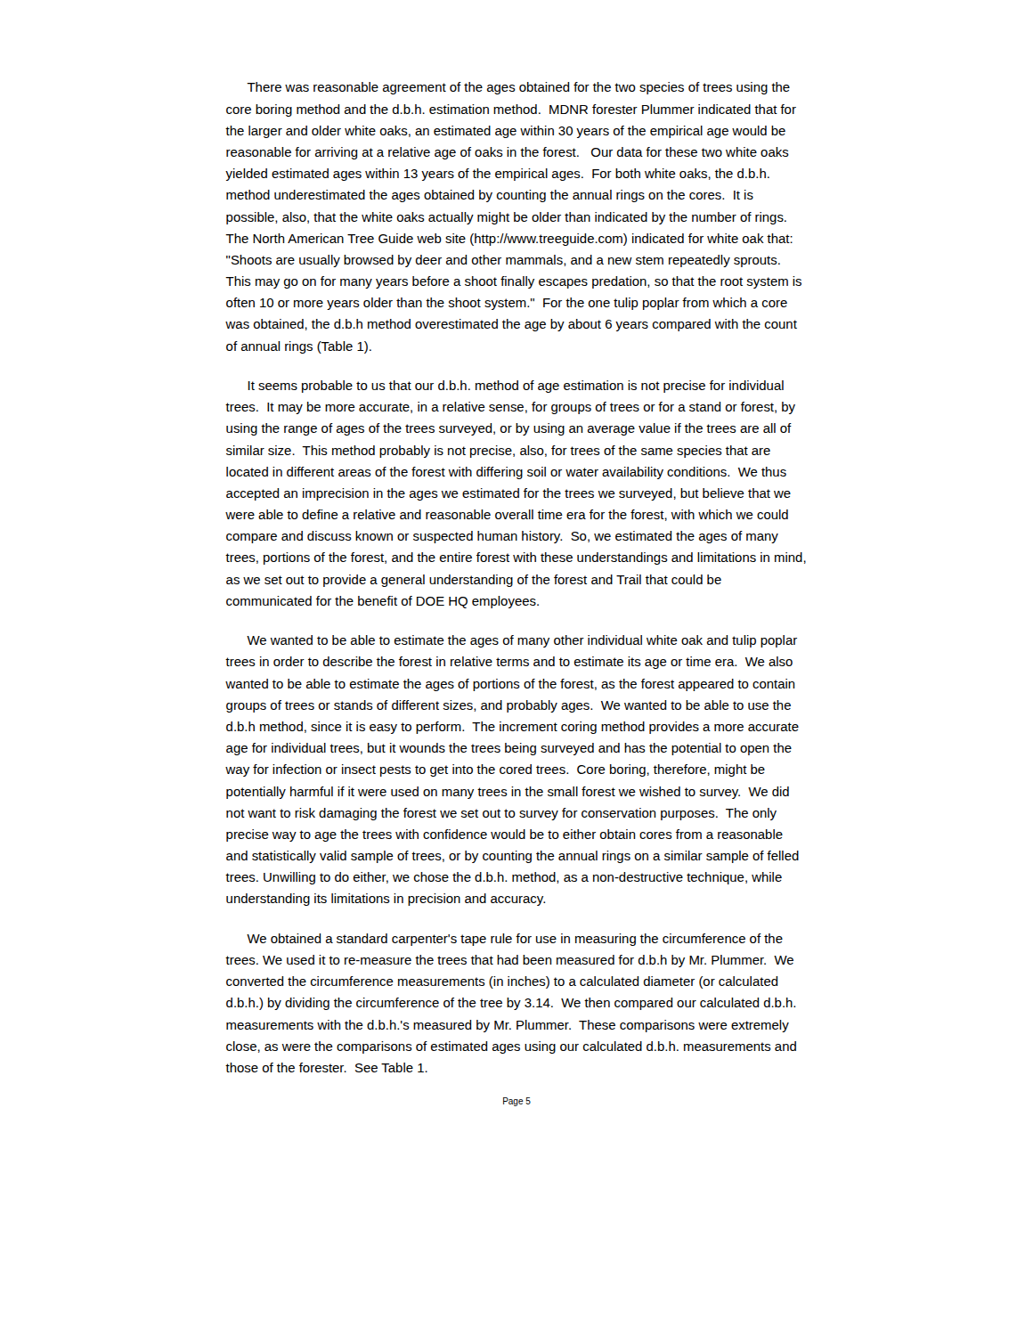There was reasonable agreement of the ages obtained for the two species of trees using the core boring method and the d.b.h. estimation method. MDNR forester Plummer indicated that for the larger and older white oaks, an estimated age within 30 years of the empirical age would be reasonable for arriving at a relative age of oaks in the forest. Our data for these two white oaks yielded estimated ages within 13 years of the empirical ages. For both white oaks, the d.b.h. method underestimated the ages obtained by counting the annual rings on the cores. It is possible, also, that the white oaks actually might be older than indicated by the number of rings. The North American Tree Guide web site (http://www.treeguide.com) indicated for white oak that: "Shoots are usually browsed by deer and other mammals, and a new stem repeatedly sprouts. This may go on for many years before a shoot finally escapes predation, so that the root system is often 10 or more years older than the shoot system." For the one tulip poplar from which a core was obtained, the d.b.h method overestimated the age by about 6 years compared with the count of annual rings (Table 1).
It seems probable to us that our d.b.h. method of age estimation is not precise for individual trees. It may be more accurate, in a relative sense, for groups of trees or for a stand or forest, by using the range of ages of the trees surveyed, or by using an average value if the trees are all of similar size. This method probably is not precise, also, for trees of the same species that are located in different areas of the forest with differing soil or water availability conditions. We thus accepted an imprecision in the ages we estimated for the trees we surveyed, but believe that we were able to define a relative and reasonable overall time era for the forest, with which we could compare and discuss known or suspected human history. So, we estimated the ages of many trees, portions of the forest, and the entire forest with these understandings and limitations in mind, as we set out to provide a general understanding of the forest and Trail that could be communicated for the benefit of DOE HQ employees.
We wanted to be able to estimate the ages of many other individual white oak and tulip poplar trees in order to describe the forest in relative terms and to estimate its age or time era. We also wanted to be able to estimate the ages of portions of the forest, as the forest appeared to contain groups of trees or stands of different sizes, and probably ages. We wanted to be able to use the d.b.h method, since it is easy to perform. The increment coring method provides a more accurate age for individual trees, but it wounds the trees being surveyed and has the potential to open the way for infection or insect pests to get into the cored trees. Core boring, therefore, might be potentially harmful if it were used on many trees in the small forest we wished to survey. We did not want to risk damaging the forest we set out to survey for conservation purposes. The only precise way to age the trees with confidence would be to either obtain cores from a reasonable and statistically valid sample of trees, or by counting the annual rings on a similar sample of felled trees. Unwilling to do either, we chose the d.b.h. method, as a non-destructive technique, while understanding its limitations in precision and accuracy.
We obtained a standard carpenter's tape rule for use in measuring the circumference of the trees. We used it to re-measure the trees that had been measured for d.b.h by Mr. Plummer. We converted the circumference measurements (in inches) to a calculated diameter (or calculated d.b.h.) by dividing the circumference of the tree by 3.14. We then compared our calculated d.b.h. measurements with the d.b.h.'s measured by Mr. Plummer. These comparisons were extremely close, as were the comparisons of estimated ages using our calculated d.b.h. measurements and those of the forester. See Table 1.
Page 5